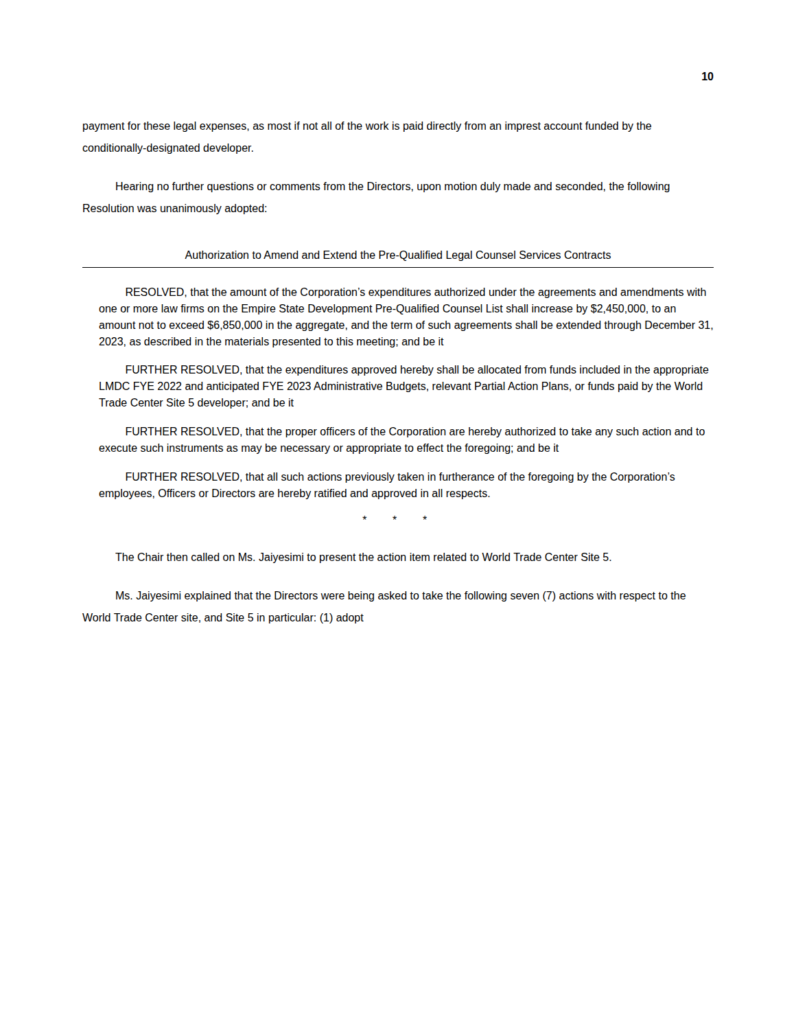10
payment for these legal expenses, as most if not all of the work is paid directly from an imprest account funded by the conditionally-designated developer.
Hearing no further questions or comments from the Directors, upon motion duly made and seconded, the following Resolution was unanimously adopted:
Authorization to Amend and Extend the Pre-Qualified Legal Counsel Services Contracts
RESOLVED, that the amount of the Corporation’s expenditures authorized under the agreements and amendments with one or more law firms on the Empire State Development Pre-Qualified Counsel List shall increase by $2,450,000, to an amount not to exceed $6,850,000 in the aggregate, and the term of such agreements shall be extended through December 31, 2023, as described in the materials presented to this meeting; and be it
FURTHER RESOLVED, that the expenditures approved hereby shall be allocated from funds included in the appropriate LMDC FYE 2022 and anticipated FYE 2023 Administrative Budgets, relevant Partial Action Plans, or funds paid by the World Trade Center Site 5 developer; and be it
FURTHER RESOLVED, that the proper officers of the Corporation are hereby authorized to take any such action and to execute such instruments as may be necessary or appropriate to effect the foregoing; and be it
FURTHER RESOLVED, that all such actions previously taken in furtherance of the foregoing by the Corporation’s employees, Officers or Directors are hereby ratified and approved in all respects.
* * *
The Chair then called on Ms. Jaiyesimi to present the action item related to World Trade Center Site 5.
Ms. Jaiyesimi explained that the Directors were being asked to take the following seven (7) actions with respect to the World Trade Center site, and Site 5 in particular: (1) adopt